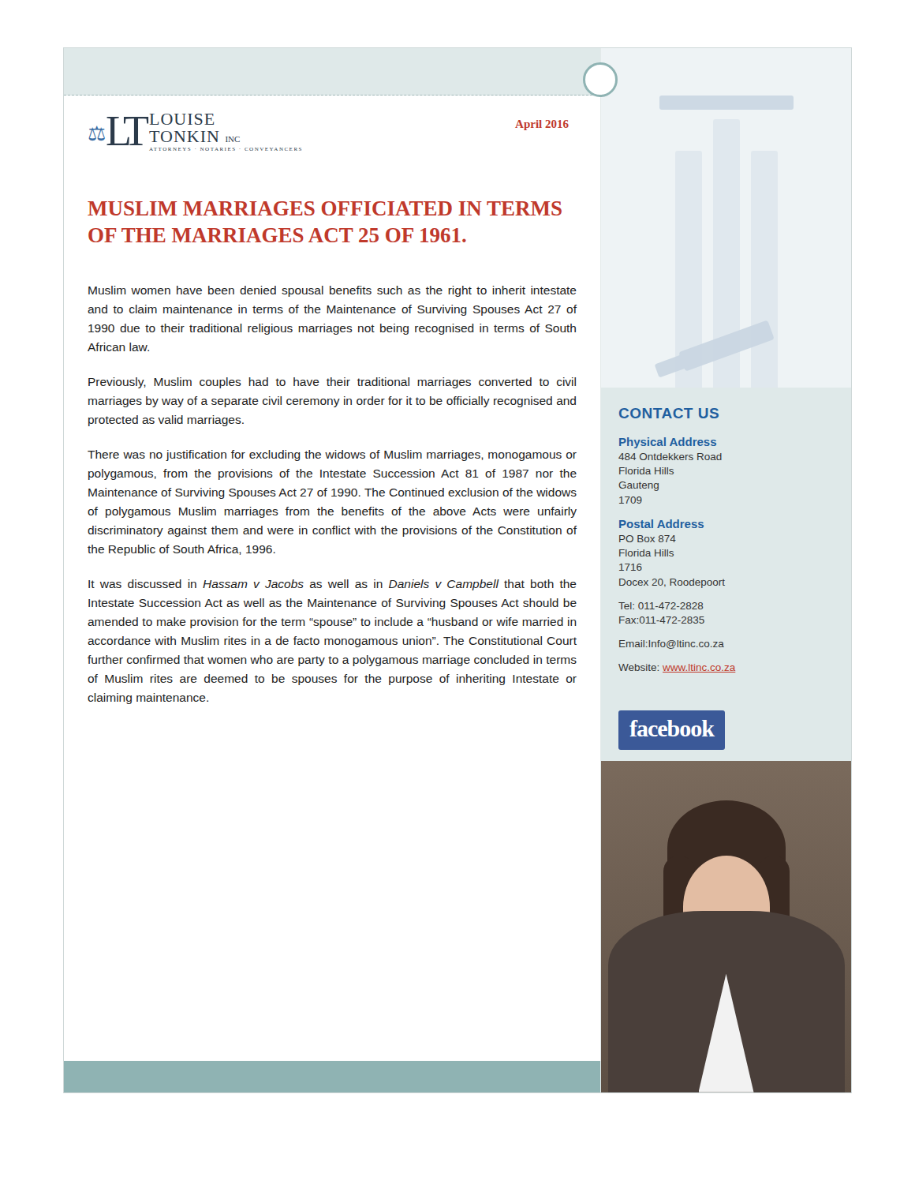⚖LT
LOUISE TONKIN INC ATTORNEYS · NOTARIES · CONVEYANCERS
April 2016
MUSLIM MARRIAGES OFFICIATED IN TERMS OF THE MARRIAGES ACT 25 OF 1961.
Muslim women have been denied spousal benefits such as the right to inherit intestate and to claim maintenance in terms of the Maintenance of Surviving Spouses Act 27 of 1990 due to their traditional religious marriages not being recognised in terms of South African law.
Previously, Muslim couples had to have their traditional marriages converted to civil marriages by way of a separate civil ceremony in order for it to be officially recognised and protected as valid marriages.
There was no justification for excluding the widows of Muslim marriages, monogamous or polygamous, from the provisions of the Intestate Succession Act 81 of 1987 nor the Maintenance of Surviving Spouses Act 27 of 1990. The Continued exclusion of the widows of polygamous Muslim marriages from the benefits of the above Acts were unfairly discriminatory against them and were in conflict with the provisions of the Constitution of the Republic of South Africa, 1996.
It was discussed in Hassam v Jacobs as well as in Daniels v Campbell that both the Intestate Succession Act as well as the Maintenance of Surviving Spouses Act should be amended to make provision for the term “spouse” to include a “husband or wife married in accordance with Muslim rites in a de facto monogamous union”. The Constitutional Court further confirmed that women who are party to a polygamous marriage concluded in terms of Muslim rites are deemed to be spouses for the purpose of inheriting Intestate or claiming maintenance.
CONTACT US
Physical Address
484 Ontdekkers Road
Florida Hills
Gauteng
1709
Postal Address
PO Box 874
Florida Hills
1716
Docex 20, Roodepoort
Tel: 011-472-2828
Fax:011-472-2835
Email:Info@ltinc.co.za
Website: www.ltinc.co.za
facebook
Photograph of an attorney in a dark suit and white shirt.